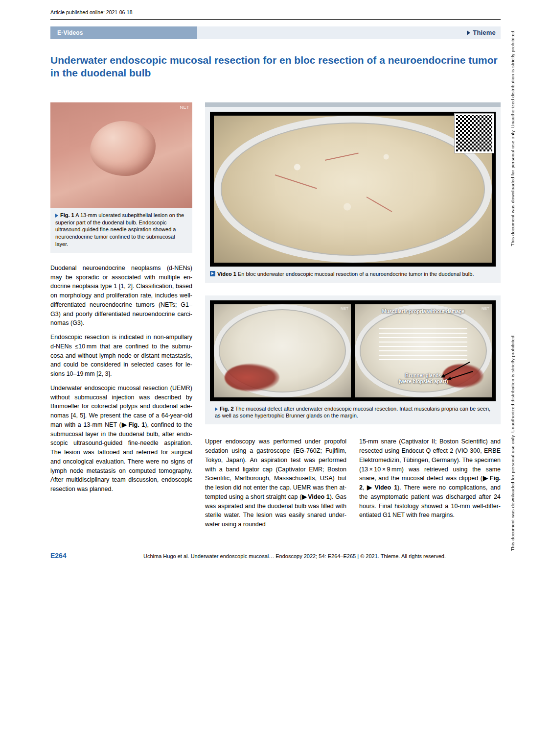Article published online: 2021-06-18
E-Videos
Thieme
Underwater endoscopic mucosal resection for en bloc resection of a neuroendocrine tumor in the duodenal bulb
NET
Fig. 1 A 13-mm ulcerated subepithelial lesion on the superior part of the duodenal bulb. Endoscopic ultrasound-guided fine-needle aspiration showed a neuroendocrine tumor confined to the submucosal layer.
Duodenal neuroendocrine neoplasms (d-NENs) may be sporadic or associated with multiple endocrine neoplasia type 1 [1, 2]. Classification, based on morphology and proliferation rate, includes well-differentiated neuroendocrine tumors (NETs; G1–G3) and poorly differentiated neuroendocrine carcinomas (G3).
Endoscopic resection is indicated in non-ampullary d-NENs ≤10 mm that are confined to the submucosa and without lymph node or distant metastasis, and could be considered in selected cases for lesions 10–19 mm [2, 3].
Underwater endoscopic mucosal resection (UEMR) without submucosal injection was described by Binmoeller for colorectal polyps and duodenal adenomas [4, 5]. We present the case of a 64-year-old man with a 13-mm NET (▶ Fig. 1), confined to the submucosal layer in the duodenal bulb, after endoscopic ultrasound-guided fine-needle aspiration. The lesion was tattooed and referred for surgical and oncological evaluation. There were no signs of lymph node metastasis on computed tomography. After multidisciplinary team discussion, endoscopic resection was planned.
Video 1 En bloc underwater endoscopic mucosal resection of a neuroendocrine tumor in the duodenal bulb.
NET
Muscularis propria without damage
Brunner glands
(were biopsied apart)
NET
Fig. 2 The mucosal defect after underwater endoscopic mucosal resection. Intact muscularis propria can be seen, as well as some hypertrophic Brunner glands on the margin.
Upper endoscopy was performed under propofol sedation using a gastroscope (EG-760Z; Fujifilm, Tokyo, Japan). An aspiration test was performed with a band ligator cap (Captivator EMR; Boston Scientific, Marlborough, Massachusetts, USA) but the lesion did not enter the cap. UEMR was then attempted using a short straight cap (▶ Video 1). Gas was aspirated and the duodenal bulb was filled with sterile water. The lesion was easily snared underwater using a rounded
15-mm snare (Captivator II; Boston Scientific) and resected using Endocut Q effect 2 (VIO 300, ERBE Elektromedizin, Tübingen, Germany). The specimen (13 × 10 × 9 mm) was retrieved using the same snare, and the mucosal defect was clipped (▶ Fig. 2, ▶ Video 1). There were no complications, and the asymptomatic patient was discharged after 24 hours. Final histology showed a 10-mm well-differentiated G1 NET with free margins.
E264
Uchima Hugo et al. Underwater endoscopic mucosal… Endoscopy 2022; 54: E264–E265 | © 2021. Thieme. All rights reserved.
This document was downloaded for personal use only. Unauthorized distribution is strictly prohibited.
This document was downloaded for personal use only. Unauthorized distribution is strictly prohibited.